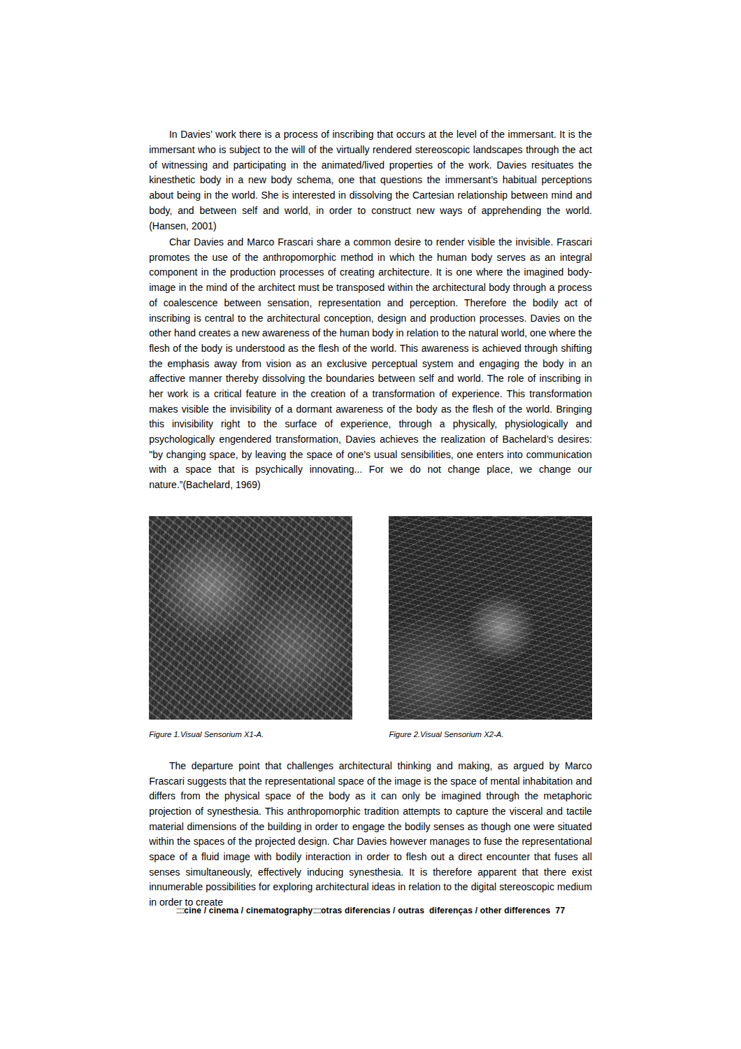In Davies’ work there is a process of inscribing that occurs at the level of the immersant. It is the immersant who is subject to the will of the virtually rendered stereoscopic landscapes through the act of witnessing and participating in the animated/lived properties of the work. Davies resituates the kinesthetic body in a new body schema, one that questions the immersant’s habitual perceptions about being in the world. She is interested in dissolving the Cartesian relationship between mind and body, and between self and world, in order to construct new ways of apprehending the world. (Hansen, 2001)
Char Davies and Marco Frascari share a common desire to render visible the invisible. Frascari promotes the use of the anthropomorphic method in which the human body serves as an integral component in the production processes of creating architecture. It is one where the imagined body-image in the mind of the architect must be transposed within the architectural body through a process of coalescence between sensation, representation and perception. Therefore the bodily act of inscribing is central to the architectural conception, design and production processes. Davies on the other hand creates a new awareness of the human body in relation to the natural world, one where the flesh of the body is understood as the flesh of the world. This awareness is achieved through shifting the emphasis away from vision as an exclusive perceptual system and engaging the body in an affective manner thereby dissolving the boundaries between self and world. The role of inscribing in her work is a critical feature in the creation of a transformation of experience. This transformation makes visible the invisibility of a dormant awareness of the body as the flesh of the world. Bringing this invisibility right to the surface of experience, through a physically, physiologically and psychologically engendered transformation, Davies achieves the realization of Bachelard’s desires: "by changing space, by leaving the space of one's usual sensibilities, one enters into communication with a space that is psychically innovating... For we do not change place, we change our nature.”(Bachelard, 1969)
Figure 1.Visual Sensorium X1-A.
Figure 2.Visual Sensorium X2-A.
The departure point that challenges architectural thinking and making, as argued by Marco Frascari suggests that the representational space of the image is the space of mental inhabitation and differs from the physical space of the body as it can only be imagined through the metaphoric projection of synesthesia. This anthropomorphic tradition attempts to capture the visceral and tactile material dimensions of the building in order to engage the bodily senses as though one were situated within the spaces of the projected design. Char Davies however manages to fuse the representational space of a fluid image with bodily interaction in order to flesh out a direct encounter that fuses all senses simultaneously, effectively inducing synesthesia. It is therefore apparent that there exist innumerable possibilities for exploring architectural ideas in relation to the digital stereoscopic medium in order to create
::::: cine / cinema / cinematography::::: otras diferencias / outras diferenças / other differences 77